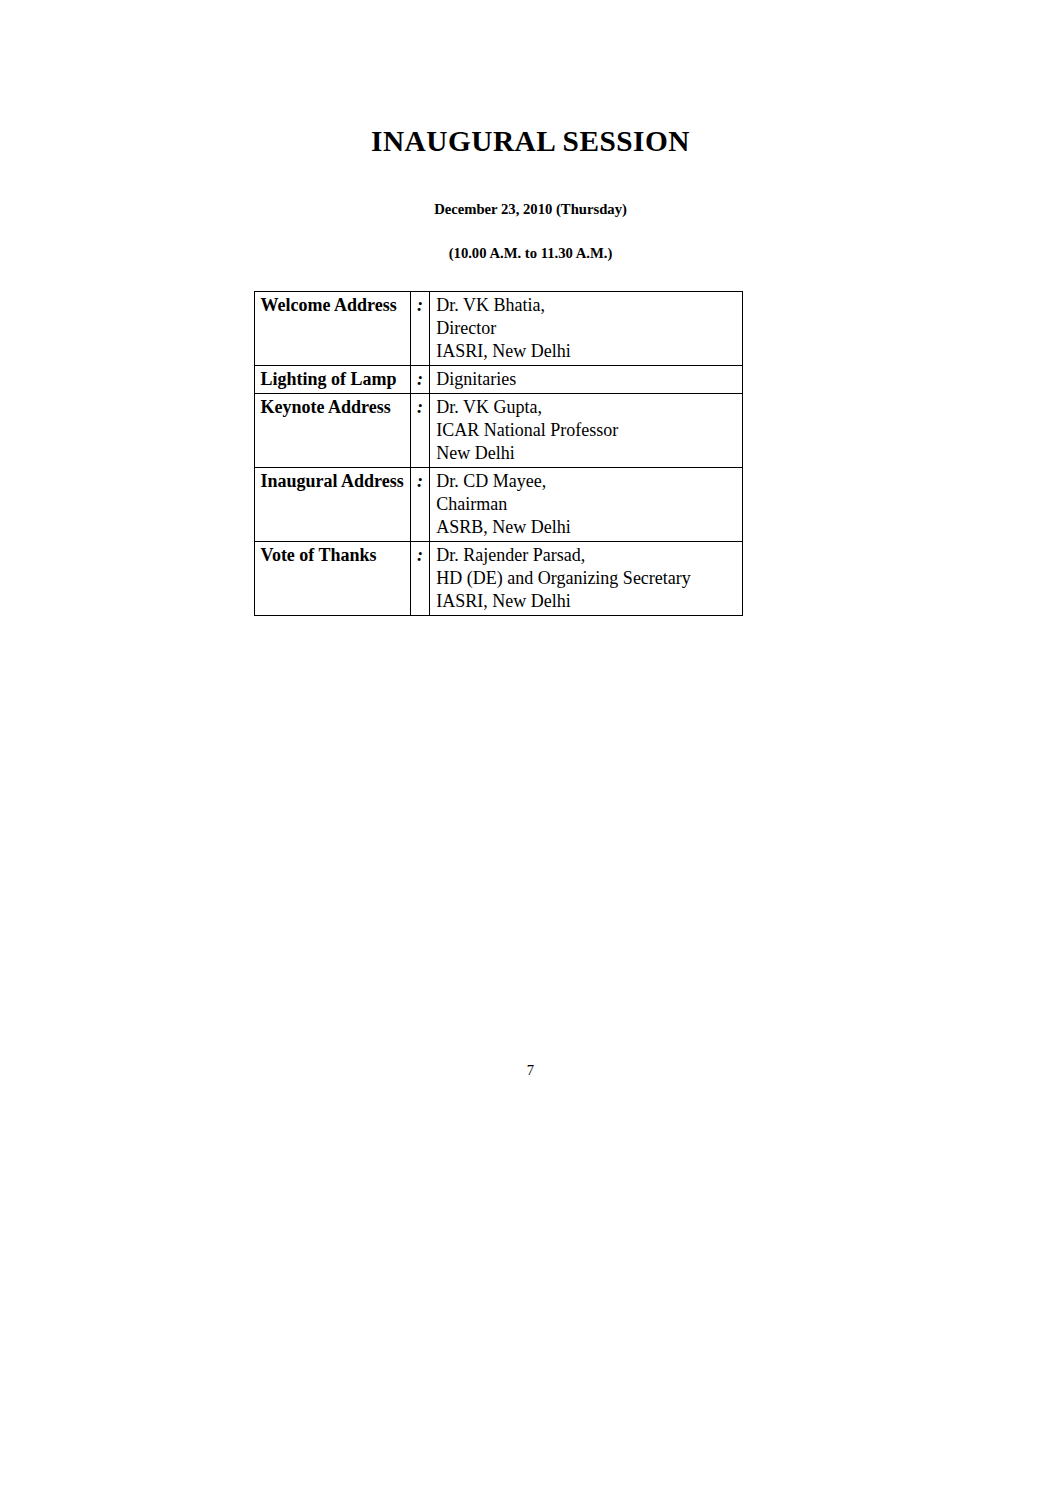INAUGURAL SESSION
December 23, 2010 (Thursday)
(10.00 A.M. to 11.30 A.M.)
| Welcome Address | : | Dr. VK Bhatia, Director IASRI, New Delhi |
| Lighting of Lamp | : | Dignitaries |
| Keynote Address | : | Dr. VK Gupta, ICAR National Professor New Delhi |
| Inaugural Address | : | Dr. CD Mayee, Chairman ASRB, New Delhi |
| Vote of Thanks | : | Dr. Rajender Parsad, HD (DE) and Organizing Secretary IASRI, New Delhi |
7